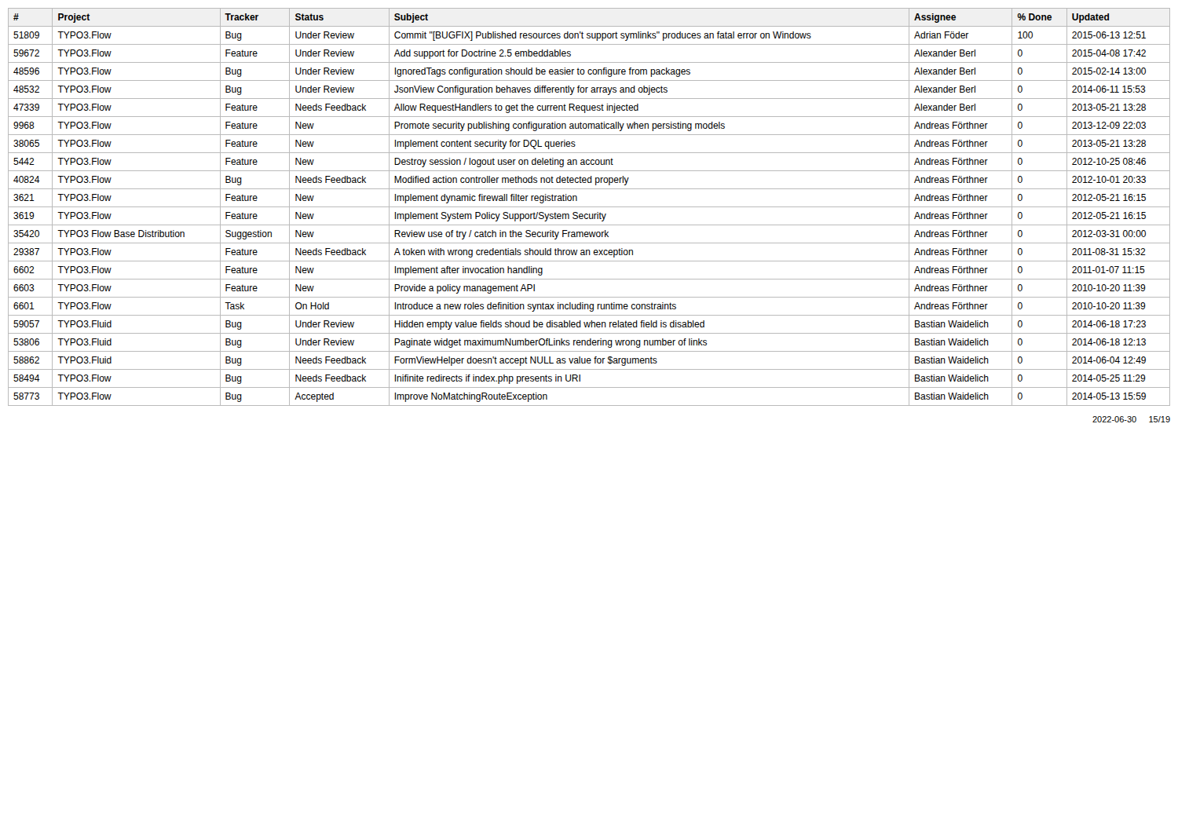| # | Project | Tracker | Status | Subject | Assignee | % Done | Updated |
| --- | --- | --- | --- | --- | --- | --- | --- |
| 51809 | TYPO3.Flow | Bug | Under Review | Commit "[BUGFIX] Published resources don't support symlinks" produces an fatal error on Windows | Adrian Föder | 100 | 2015-06-13 12:51 |
| 59672 | TYPO3.Flow | Feature | Under Review | Add support for Doctrine 2.5 embeddables | Alexander Berl | 0 | 2015-04-08 17:42 |
| 48596 | TYPO3.Flow | Bug | Under Review | IgnoredTags configuration should be easier to configure from packages | Alexander Berl | 0 | 2015-02-14 13:00 |
| 48532 | TYPO3.Flow | Bug | Under Review | JsonView Configuration behaves differently for arrays and objects | Alexander Berl | 0 | 2014-06-11 15:53 |
| 47339 | TYPO3.Flow | Feature | Needs Feedback | Allow RequestHandlers to get the current Request injected | Alexander Berl | 0 | 2013-05-21 13:28 |
| 9968 | TYPO3.Flow | Feature | New | Promote security publishing configuration automatically when persisting models | Andreas Förthner | 0 | 2013-12-09 22:03 |
| 38065 | TYPO3.Flow | Feature | New | Implement content security for DQL queries | Andreas Förthner | 0 | 2013-05-21 13:28 |
| 5442 | TYPO3.Flow | Feature | New | Destroy session / logout user on deleting an account | Andreas Förthner | 0 | 2012-10-25 08:46 |
| 40824 | TYPO3.Flow | Bug | Needs Feedback | Modified action controller methods not detected properly | Andreas Förthner | 0 | 2012-10-01 20:33 |
| 3621 | TYPO3.Flow | Feature | New | Implement dynamic firewall filter registration | Andreas Förthner | 0 | 2012-05-21 16:15 |
| 3619 | TYPO3.Flow | Feature | New | Implement System Policy Support/System Security | Andreas Förthner | 0 | 2012-05-21 16:15 |
| 35420 | TYPO3 Flow Base Distribution | Suggestion | New | Review use of try / catch in the Security Framework | Andreas Förthner | 0 | 2012-03-31 00:00 |
| 29387 | TYPO3.Flow | Feature | Needs Feedback | A token with wrong credentials should throw an exception | Andreas Förthner | 0 | 2011-08-31 15:32 |
| 6602 | TYPO3.Flow | Feature | New | Implement after invocation handling | Andreas Förthner | 0 | 2011-01-07 11:15 |
| 6603 | TYPO3.Flow | Feature | New | Provide a policy management API | Andreas Förthner | 0 | 2010-10-20 11:39 |
| 6601 | TYPO3.Flow | Task | On Hold | Introduce a new roles definition syntax including runtime constraints | Andreas Förthner | 0 | 2010-10-20 11:39 |
| 59057 | TYPO3.Fluid | Bug | Under Review | Hidden empty value fields shoud be disabled when related field is disabled | Bastian Waidelich | 0 | 2014-06-18 17:23 |
| 53806 | TYPO3.Fluid | Bug | Under Review | Paginate widget maximumNumberOfLinks rendering wrong number of links | Bastian Waidelich | 0 | 2014-06-18 12:13 |
| 58862 | TYPO3.Fluid | Bug | Needs Feedback | FormViewHelper doesn't accept NULL as value for $arguments | Bastian Waidelich | 0 | 2014-06-04 12:49 |
| 58494 | TYPO3.Flow | Bug | Needs Feedback | Inifinite redirects if index.php presents in URI | Bastian Waidelich | 0 | 2014-05-25 11:29 |
| 58773 | TYPO3.Flow | Bug | Accepted | Improve NoMatchingRouteException | Bastian Waidelich | 0 | 2014-05-13 15:59 |
2022-06-30 15/19